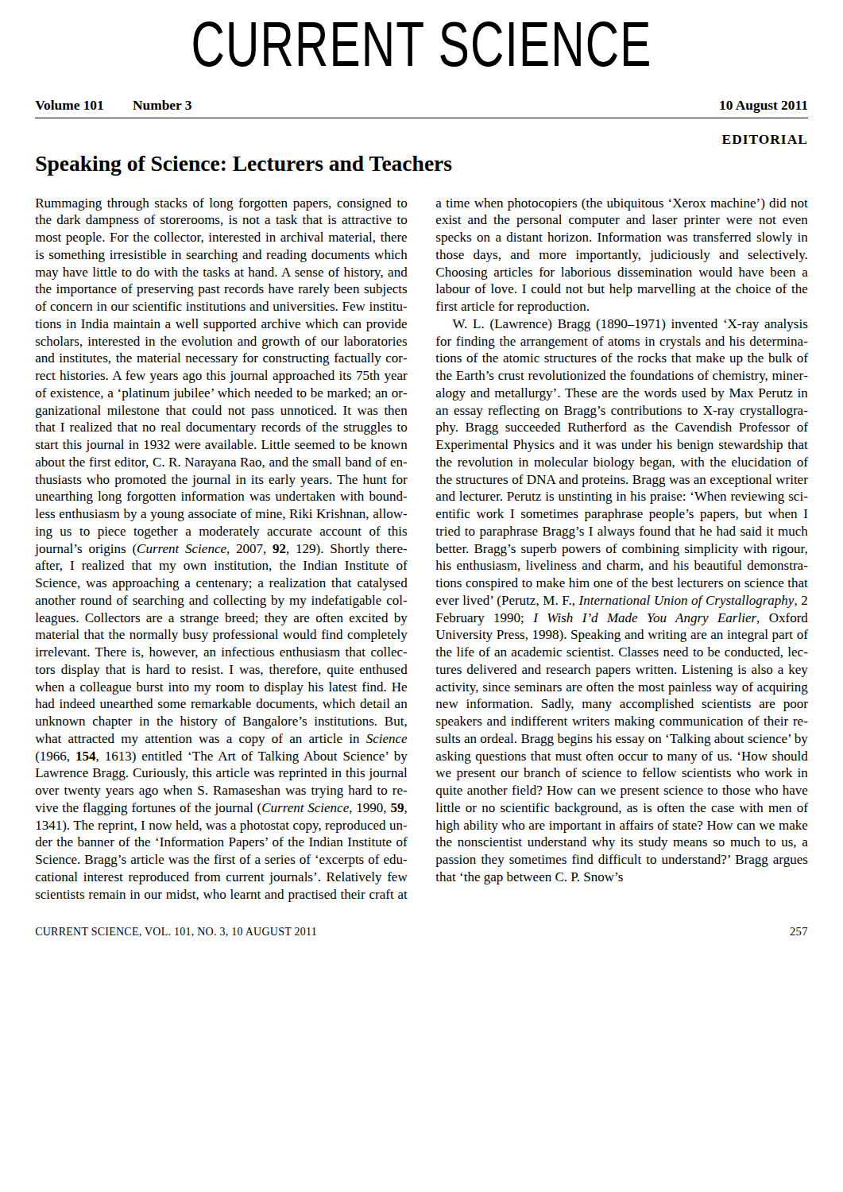CURRENT SCIENCE
Volume 101 Number 3
10 August 2011
EDITORIAL
Speaking of Science: Lecturers and Teachers
Rummaging through stacks of long forgotten papers, consigned to the dark dampness of storerooms, is not a task that is attractive to most people. For the collector, interested in archival material, there is something irresistible in searching and reading documents which may have little to do with the tasks at hand. A sense of history, and the importance of preserving past records have rarely been subjects of concern in our scientific institutions and universities. Few institutions in India maintain a well supported archive which can provide scholars, interested in the evolution and growth of our laboratories and institutes, the material necessary for constructing factually correct histories. A few years ago this journal approached its 75th year of existence, a ‘platinum jubilee’ which needed to be marked; an organizational milestone that could not pass unnoticed. It was then that I realized that no real documentary records of the struggles to start this journal in 1932 were available. Little seemed to be known about the first editor, C. R. Narayana Rao, and the small band of enthusiasts who promoted the journal in its early years. The hunt for unearthing long forgotten information was undertaken with boundless enthusiasm by a young associate of mine, Riki Krishnan, allowing us to piece together a moderately accurate account of this journal’s origins (Current Science, 2007, 92, 129). Shortly thereafter, I realized that my own institution, the Indian Institute of Science, was approaching a centenary; a realization that catalysed another round of searching and collecting by my indefatigable colleagues. Collectors are a strange breed; they are often excited by material that the normally busy professional would find completely irrelevant. There is, however, an infectious enthusiasm that collectors display that is hard to resist. I was, therefore, quite enthused when a colleague burst into my room to display his latest find. He had indeed unearthed some remarkable documents, which detail an unknown chapter in the history of Bangalore’s institutions. But, what attracted my attention was a copy of an article in Science (1966, 154, 1613) entitled ‘The Art of Talking About Science’ by Lawrence Bragg. Curiously, this article was reprinted in this journal over twenty years ago when S. Ramaseshan was trying hard to revive the flagging fortunes of the journal (Current Science, 1990, 59, 1341). The reprint, I now held, was a photostat copy, reproduced under the banner of the ‘Information Papers’ of the Indian Institute of Science. Bragg’s article was the first of a series of ‘excerpts of educational interest reproduced from current journals’. Relatively few scientists remain in our midst, who learnt and practised their craft at a time when photocopiers (the ubiquitous ‘Xerox machine’) did not exist and the personal computer and laser printer were not even specks on a distant horizon. Information was transferred slowly in those days, and more importantly, judiciously and selectively. Choosing articles for laborious dissemination would have been a labour of love. I could not but help marvelling at the choice of the first article for reproduction.
W. L. (Lawrence) Bragg (1890–1971) invented ‘X-ray analysis for finding the arrangement of atoms in crystals and his determinations of the atomic structures of the rocks that make up the bulk of the Earth’s crust revolutionized the foundations of chemistry, mineralogy and metallurgy’. These are the words used by Max Perutz in an essay reflecting on Bragg’s contributions to X-ray crystallography. Bragg succeeded Rutherford as the Cavendish Professor of Experimental Physics and it was under his benign stewardship that the revolution in molecular biology began, with the elucidation of the structures of DNA and proteins. Bragg was an exceptional writer and lecturer. Perutz is unstinting in his praise: ‘When reviewing scientific work I sometimes paraphrase people’s papers, but when I tried to paraphrase Bragg’s I always found that he had said it much better. Bragg’s superb powers of combining simplicity with rigour, his enthusiasm, liveliness and charm, and his beautiful demonstrations conspired to make him one of the best lecturers on science that ever lived’ (Perutz, M. F., International Union of Crystallography, 2 February 1990; I Wish I’d Made You Angry Earlier, Oxford University Press, 1998). Speaking and writing are an integral part of the life of an academic scientist. Classes need to be conducted, lectures delivered and research papers written. Listening is also a key activity, since seminars are often the most painless way of acquiring new information. Sadly, many accomplished scientists are poor speakers and indifferent writers making communication of their results an ordeal. Bragg begins his essay on ‘Talking about science’ by asking questions that must often occur to many of us. ‘How should we present our branch of science to fellow scientists who work in quite another field? How can we present science to those who have little or no scientific background, as is often the case with men of high ability who are important in affairs of state? How can we make the nonscientist understand why its study means so much to us, a passion they sometimes find difficult to understand?’ Bragg argues that ‘the gap between C. P. Snow’s
CURRENT SCIENCE, VOL. 101, NO. 3, 10 AUGUST 2011
257